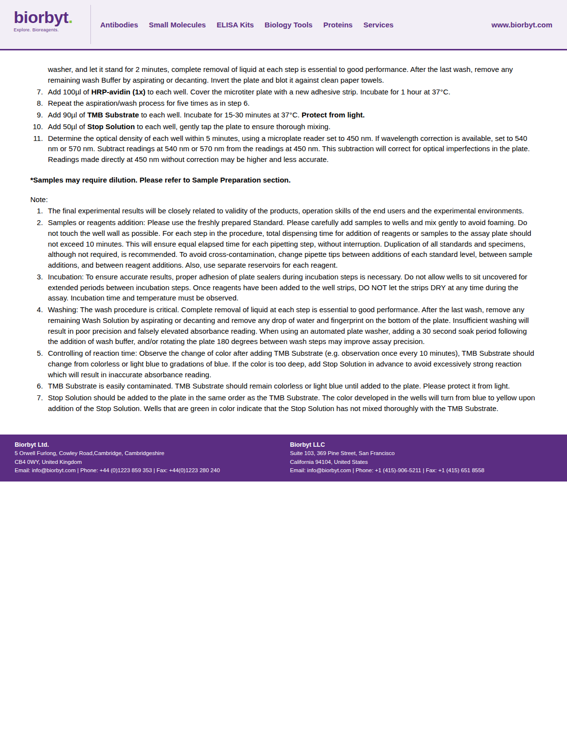biorbyt.
Explore. Bioreagents.
Antibodies Small Molecules ELISA Kits Biology Tools Proteins Services
www.biorbyt.com
washer, and let it stand for 2 minutes, complete removal of liquid at each step is essential to good performance. After the last wash, remove any remaining wash Buffer by aspirating or decanting. Invert the plate and blot it against clean paper towels.
Add 100µl of HRP-avidin (1x) to each well. Cover the microtiter plate with a new adhesive strip. Incubate for 1 hour at 37°C.
Repeat the aspiration/wash process for five times as in step 6.
Add 90µl of TMB Substrate to each well. Incubate for 15-30 minutes at 37°C. Protect from light.
Add 50µl of Stop Solution to each well, gently tap the plate to ensure thorough mixing.
Determine the optical density of each well within 5 minutes, using a microplate reader set to 450 nm. If wavelength correction is available, set to 540 nm or 570 nm. Subtract readings at 540 nm or 570 nm from the readings at 450 nm. This subtraction will correct for optical imperfections in the plate. Readings made directly at 450 nm without correction may be higher and less accurate.
*Samples may require dilution. Please refer to Sample Preparation section.
Note:
The final experimental results will be closely related to validity of the products, operation skills of the end users and the experimental environments.
Samples or reagents addition: Please use the freshly prepared Standard. Please carefully add samples to wells and mix gently to avoid foaming. Do not touch the well wall as possible. For each step in the procedure, total dispensing time for addition of reagents or samples to the assay plate should not exceed 10 minutes. This will ensure equal elapsed time for each pipetting step, without interruption. Duplication of all standards and specimens, although not required, is recommended. To avoid cross-contamination, change pipette tips between additions of each standard level, between sample additions, and between reagent additions. Also, use separate reservoirs for each reagent.
Incubation: To ensure accurate results, proper adhesion of plate sealers during incubation steps is necessary. Do not allow wells to sit uncovered for extended periods between incubation steps. Once reagents have been added to the well strips, DO NOT let the strips DRY at any time during the assay. Incubation time and temperature must be observed.
Washing: The wash procedure is critical. Complete removal of liquid at each step is essential to good performance. After the last wash, remove any remaining Wash Solution by aspirating or decanting and remove any drop of water and fingerprint on the bottom of the plate. Insufficient washing will result in poor precision and falsely elevated absorbance reading. When using an automated plate washer, adding a 30 second soak period following the addition of wash buffer, and/or rotating the plate 180 degrees between wash steps may improve assay precision.
Controlling of reaction time: Observe the change of color after adding TMB Substrate (e.g. observation once every 10 minutes), TMB Substrate should change from colorless or light blue to gradations of blue. If the color is too deep, add Stop Solution in advance to avoid excessively strong reaction which will result in inaccurate absorbance reading.
TMB Substrate is easily contaminated. TMB Substrate should remain colorless or light blue until added to the plate. Please protect it from light.
Stop Solution should be added to the plate in the same order as the TMB Substrate. The color developed in the wells will turn from blue to yellow upon addition of the Stop Solution. Wells that are green in color indicate that the Stop Solution has not mixed thoroughly with the TMB Substrate.
Biorbyt Ltd.
5 Orwell Furlong, Cowley Road,Cambridge, Cambridgeshire
CB4 0WY, United Kingdom
Email: info@biorbyt.com | Phone: +44 (0)1223 859 353 | Fax: +44(0)1223 280 240
Biorbyt LLC
Suite 103, 369 Pine Street, San Francisco
California 94104, United States
Email: info@biorbyt.com | Phone: +1 (415)-906-5211 | Fax: +1 (415) 651 8558